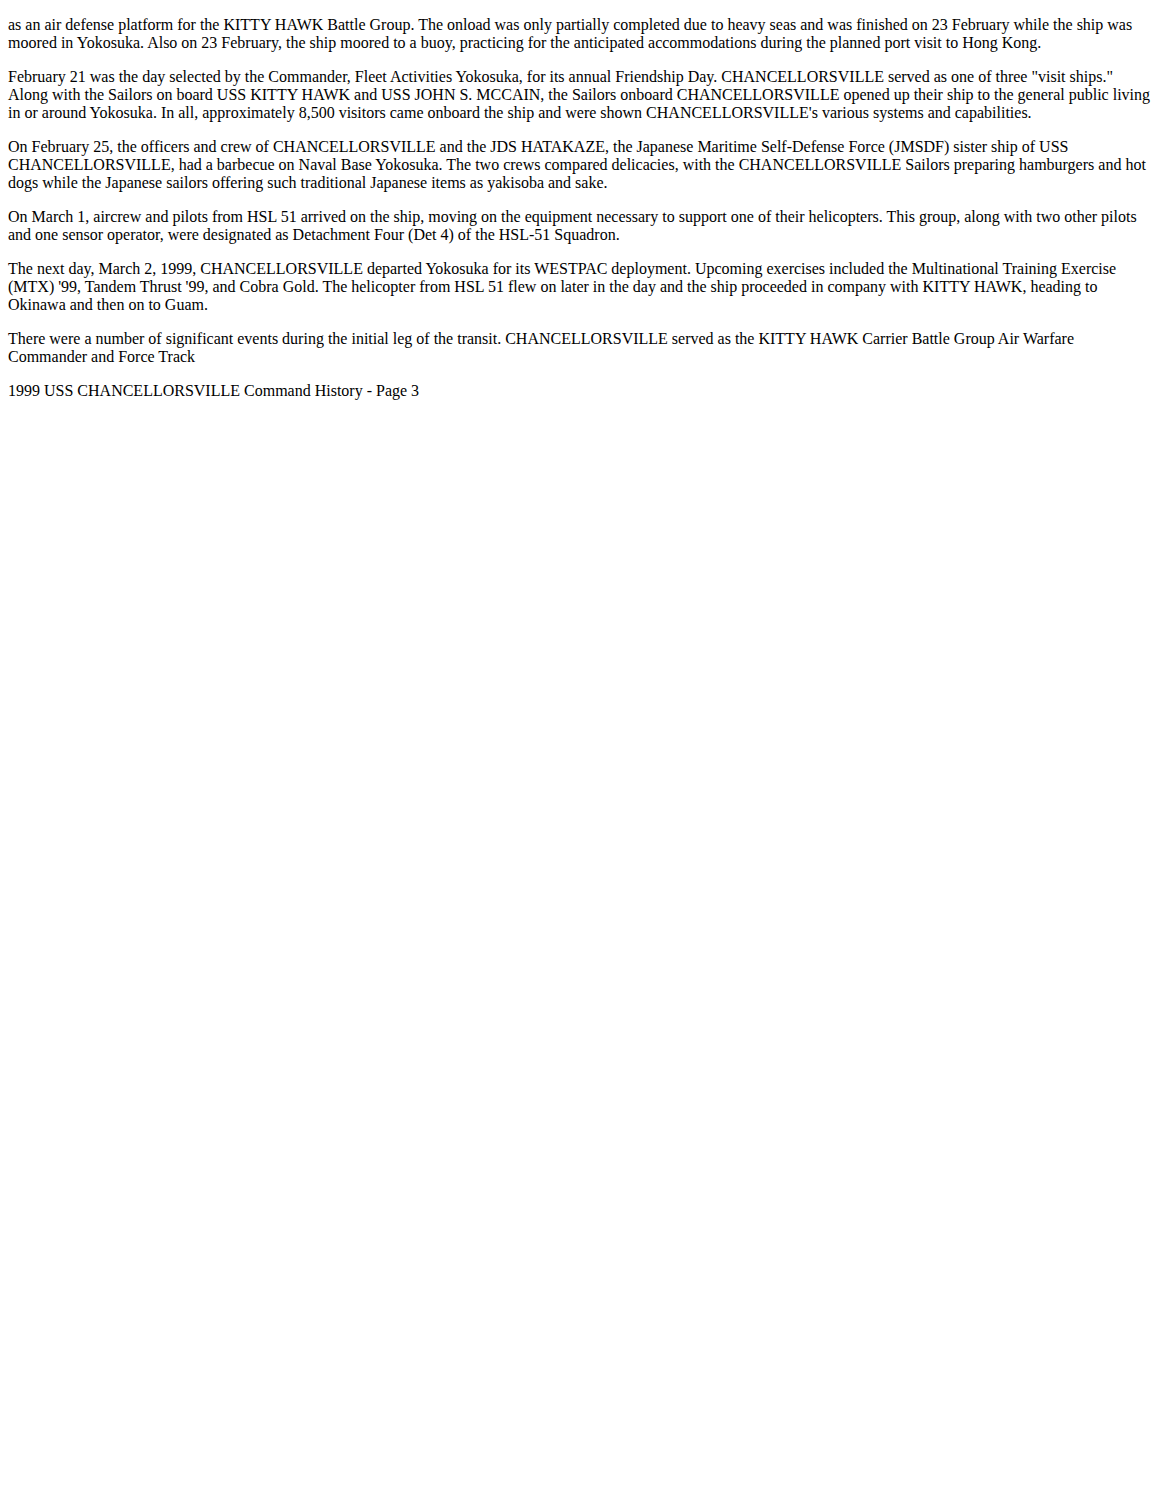as an air defense platform for the KITTY HAWK Battle Group. The onload was only partially completed due to heavy seas and was finished on 23 February while the ship was moored in Yokosuka. Also on 23 February, the ship moored to a buoy, practicing for the anticipated accommodations during the planned port visit to Hong Kong.
February 21 was the day selected by the Commander, Fleet Activities Yokosuka, for its annual Friendship Day. CHANCELLORSVILLE served as one of three "visit ships." Along with the Sailors on board USS KITTY HAWK and USS JOHN S. MCCAIN, the Sailors onboard CHANCELLORSVILLE opened up their ship to the general public living in or around Yokosuka. In all, approximately 8,500 visitors came onboard the ship and were shown CHANCELLORSVILLE's various systems and capabilities.
On February 25, the officers and crew of CHANCELLORSVILLE and the JDS HATAKAZE, the Japanese Maritime Self-Defense Force (JMSDF) sister ship of USS CHANCELLORSVILLE, had a barbecue on Naval Base Yokosuka. The two crews compared delicacies, with the CHANCELLORSVILLE Sailors preparing hamburgers and hot dogs while the Japanese sailors offering such traditional Japanese items as yakisoba and sake.
On March 1, aircrew and pilots from HSL 51 arrived on the ship, moving on the equipment necessary to support one of their helicopters. This group, along with two other pilots and one sensor operator, were designated as Detachment Four (Det 4) of the HSL-51 Squadron.
The next day, March 2, 1999, CHANCELLORSVILLE departed Yokosuka for its WESTPAC deployment. Upcoming exercises included the Multinational Training Exercise (MTX) '99, Tandem Thrust '99, and Cobra Gold. The helicopter from HSL 51 flew on later in the day and the ship proceeded in company with KITTY HAWK, heading to Okinawa and then on to Guam.
There were a number of significant events during the initial leg of the transit. CHANCELLORSVILLE served as the KITTY HAWK Carrier Battle Group Air Warfare Commander and Force Track
1999 USS CHANCELLORSVILLE Command History - Page 3